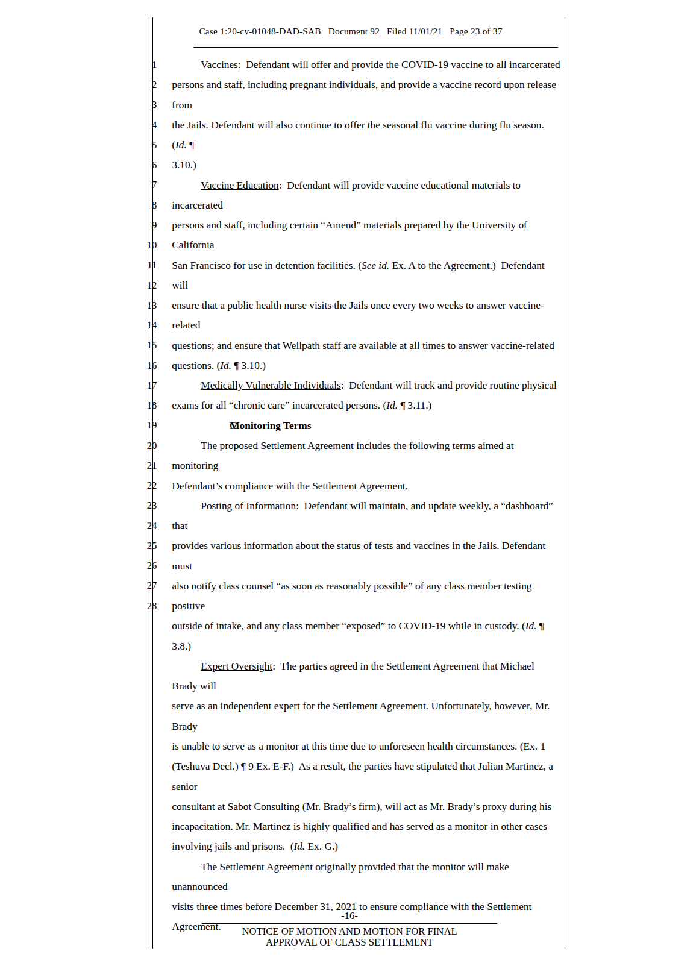Case 1:20-cv-01048-DAD-SAB Document 92 Filed 11/01/21 Page 23 of 37
1
2
3
4
5
6
7
8
9
10
11
12
13
14
15
16
17
18
19
20
21
22
23
24
25
26
27
28
Vaccines: Defendant will offer and provide the COVID-19 vaccine to all incarcerated
persons and staff, including pregnant individuals, and provide a vaccine record upon release from
the Jails. Defendant will also continue to offer the seasonal flu vaccine during flu season. (Id. ¶
3.10.)
Vaccine Education: Defendant will provide vaccine educational materials to incarcerated
persons and staff, including certain “Amend” materials prepared by the University of California
San Francisco for use in detention facilities. (See id. Ex. A to the Agreement.) Defendant will
ensure that a public health nurse visits the Jails once every two weeks to answer vaccine-related
questions; and ensure that Wellpath staff are available at all times to answer vaccine-related
questions. (Id. ¶ 3.10.)
Medically Vulnerable Individuals: Defendant will track and provide routine physical
exams for all “chronic care” incarcerated persons. (Id. ¶ 3.11.)
C. Monitoring Terms
The proposed Settlement Agreement includes the following terms aimed at monitoring
Defendant’s compliance with the Settlement Agreement.
Posting of Information: Defendant will maintain, and update weekly, a “dashboard” that
provides various information about the status of tests and vaccines in the Jails. Defendant must
also notify class counsel “as soon as reasonably possible” of any class member testing positive
outside of intake, and any class member “exposed” to COVID-19 while in custody. (Id. ¶ 3.8.)
Expert Oversight: The parties agreed in the Settlement Agreement that Michael Brady will
serve as an independent expert for the Settlement Agreement. Unfortunately, however, Mr. Brady
is unable to serve as a monitor at this time due to unforeseen health circumstances. (Ex. 1
(Teshuva Decl.) ¶ 9 Ex. E-F.) As a result, the parties have stipulated that Julian Martinez, a senior
consultant at Sabot Consulting (Mr. Brady’s firm), will act as Mr. Brady’s proxy during his
incapacitation. Mr. Martinez is highly qualified and has served as a monitor in other cases
involving jails and prisons. (Id. Ex. G.)
The Settlement Agreement originally provided that the monitor will make unannounced
visits three times before December 31, 2021 to ensure compliance with the Settlement Agreement.
-16-
NOTICE OF MOTION AND MOTION FOR FINAL
APPROVAL OF CLASS SETTLEMENT